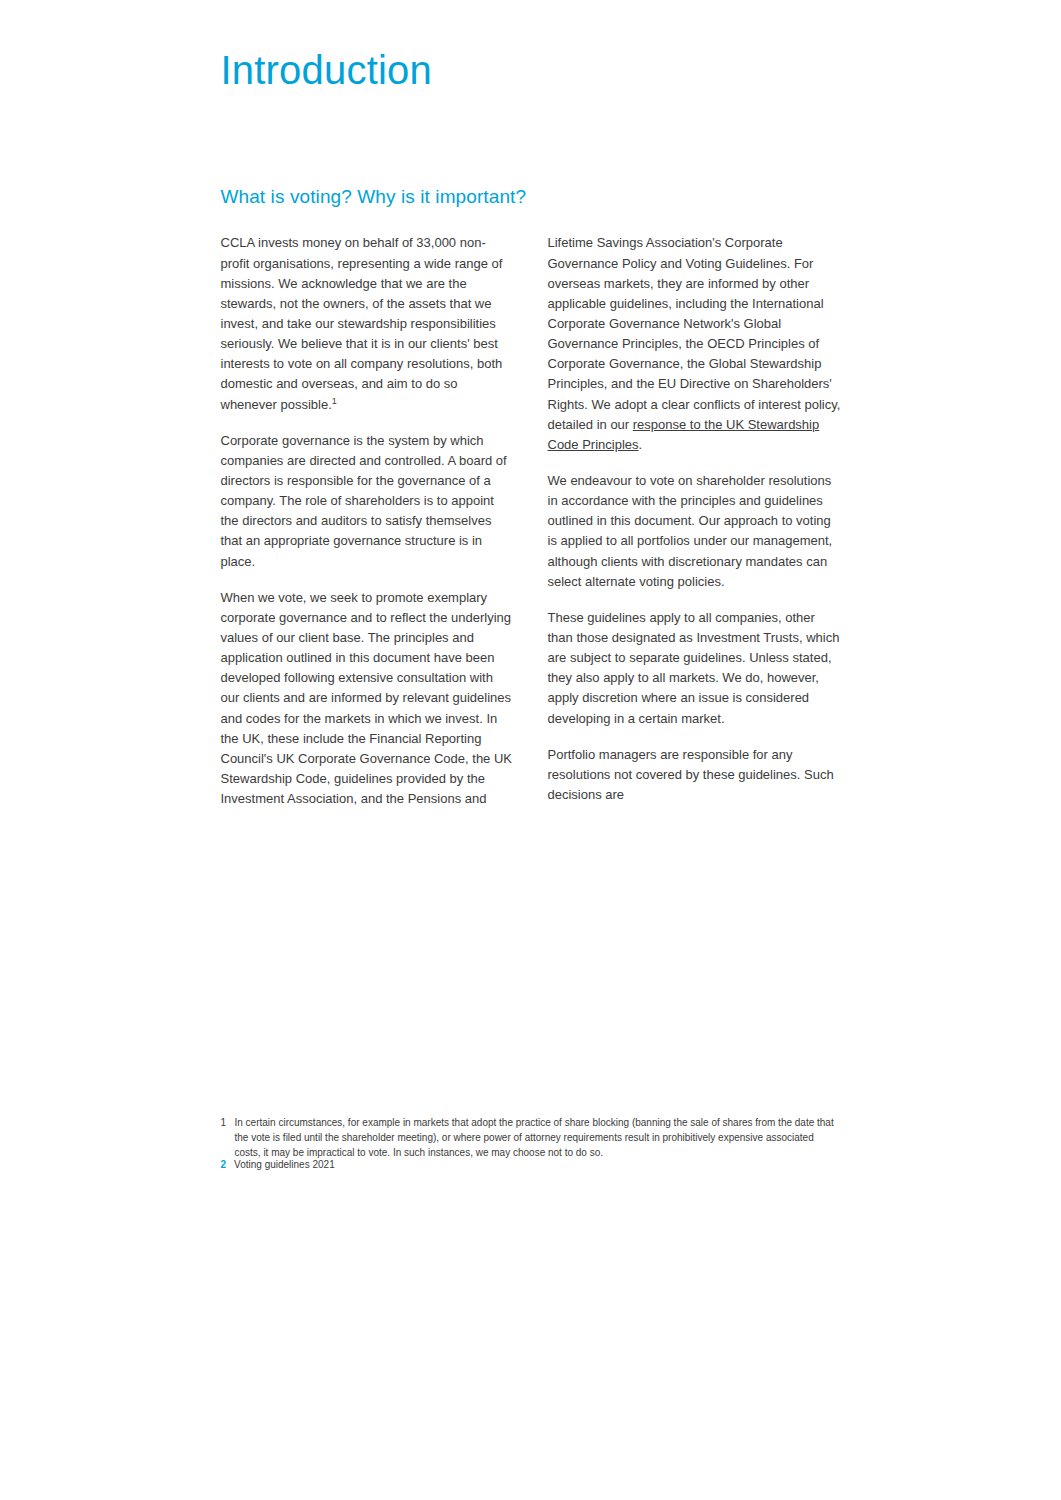Introduction
What is voting? Why is it important?
CCLA invests money on behalf of 33,000 non-profit organisations, representing a wide range of missions. We acknowledge that we are the stewards, not the owners, of the assets that we invest, and take our stewardship responsibilities seriously. We believe that it is in our clients' best interests to vote on all company resolutions, both domestic and overseas, and aim to do so whenever possible.1
Corporate governance is the system by which companies are directed and controlled. A board of directors is responsible for the governance of a company. The role of shareholders is to appoint the directors and auditors to satisfy themselves that an appropriate governance structure is in place.
When we vote, we seek to promote exemplary corporate governance and to reflect the underlying values of our client base. The principles and application outlined in this document have been developed following extensive consultation with our clients and are informed by relevant guidelines and codes for the markets in which we invest. In the UK, these include the Financial Reporting Council's UK Corporate Governance Code, the UK Stewardship Code, guidelines provided by the Investment Association, and the Pensions and Lifetime Savings Association's Corporate Governance Policy and Voting Guidelines. For overseas markets, they are informed by other applicable guidelines, including the International Corporate Governance Network's Global Governance Principles, the OECD Principles of Corporate Governance, the Global Stewardship Principles, and the EU Directive on Shareholders' Rights. We adopt a clear conflicts of interest policy, detailed in our response to the UK Stewardship Code Principles.
We endeavour to vote on shareholder resolutions in accordance with the principles and guidelines outlined in this document. Our approach to voting is applied to all portfolios under our management, although clients with discretionary mandates can select alternate voting policies.
These guidelines apply to all companies, other than those designated as Investment Trusts, which are subject to separate guidelines. Unless stated, they also apply to all markets. We do, however, apply discretion where an issue is considered developing in a certain market.
Portfolio managers are responsible for any resolutions not covered by these guidelines. Such decisions are
1 In certain circumstances, for example in markets that adopt the practice of share blocking (banning the sale of shares from the date that the vote is filed until the shareholder meeting), or where power of attorney requirements result in prohibitively expensive associated costs, it may be impractical to vote. In such instances, we may choose not to do so.
2 Voting guidelines 2021